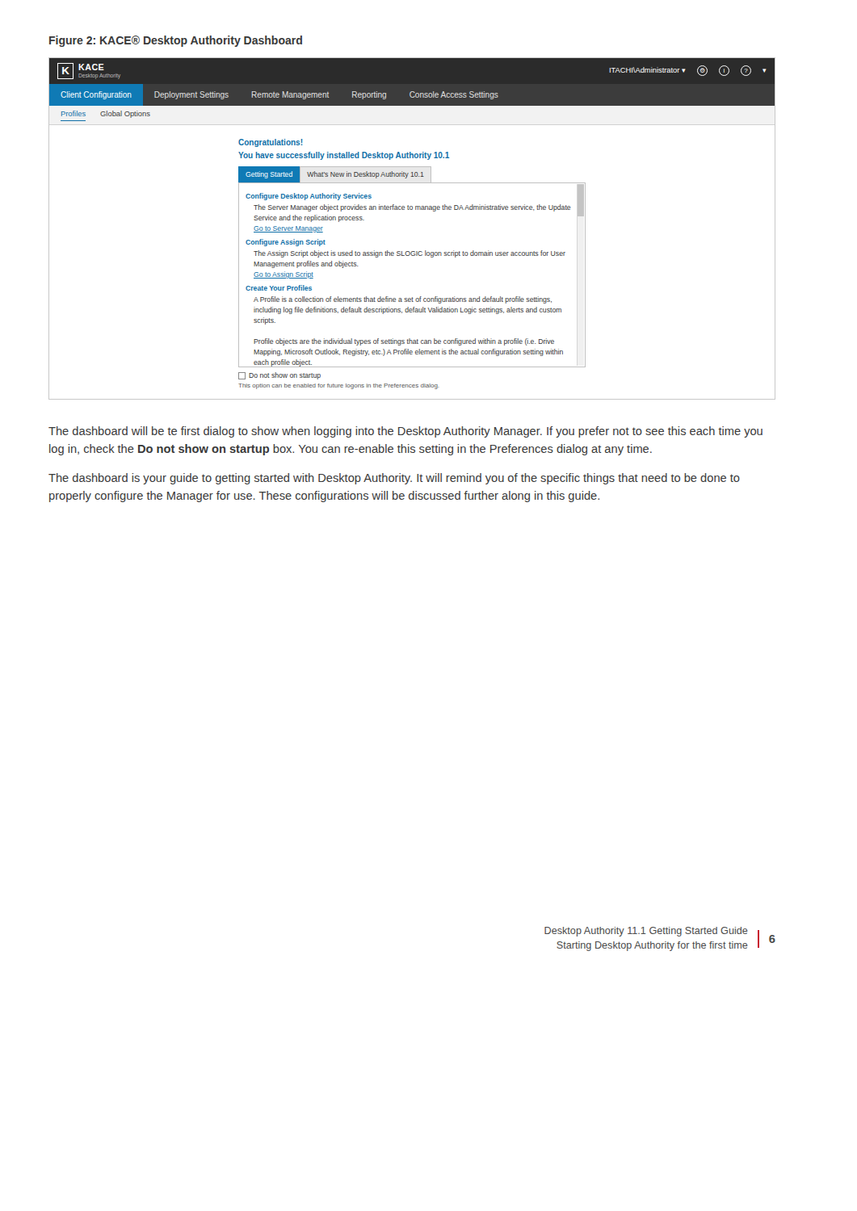Figure 2: KACE® Desktop Authority Dashboard
K
KACE
Desktop Authority
ITACHI\Administrator ▾ ⚙ i ? ▾
Client Configuration
Deployment Settings
Remote Management
Reporting
Console Access Settings
Profiles Global Options
Congratulations!
You have successfully installed Desktop Authority 10.1
Getting Started
What's New in Desktop Authority 10.1
Configure Desktop Authority Services
The Server Manager object provides an interface to manage the DA Administrative service, the Update Service and the replication process.
Go to Server Manager
Configure Assign Script
The Assign Script object is used to assign the SLOGIC logon script to domain user accounts for User Management profiles and objects.
Go to Assign Script
Create Your Profiles
A Profile is a collection of elements that define a set of configurations and default profile settings, including log file definitions, default descriptions, default Validation Logic settings, alerts and custom scripts.
Profile objects are the individual types of settings that can be configured within a profile (i.e. Drive Mapping, Microsoft Outlook, Registry, etc.) A Profile element is the actual configuration setting within each profile object.
To create a profile, first choose either the User or Computer tab. Select the level of the profile tree where the profile will be created. For a parent or top level profile, select the Profiles level in the tree. For a child profile, select the parent profile it will be created within. Next click the Actions drop list and select Add. A new profile will be created at the level you selected. It will be temporarily named New Profile. Type over the profile name and give it a more meaningful name. You can then expand the profile to reveal the profile objects.
Once a profile is created, the objects within the profile must be configured based on the needs of the organization. This is where things like Drive Mappings, Web Browser settings, Outlook, Office, and many others settings are configured.
Click here to learn more
Configure Your Clients
Once all configuration settings are complete and profile elements are created, they must be replicated. Replication is the process that takes information from the database, creates the necessary configuration files and then copies them to the selected targets.
Do not show on startup
This option can be enabled for future logons in the Preferences dialog.
The dashboard will be te first dialog to show when logging into the Desktop Authority Manager. If you prefer not to see this each time you log in, check the Do not show on startup box. You can re-enable this setting in the Preferences dialog at any time.
The dashboard is your guide to getting started with Desktop Authority. It will remind you of the specific things that need to be done to properly configure the Manager for use. These configurations will be discussed further along in this guide.
Desktop Authority 11.1 Getting Started Guide
Starting Desktop Authority for the first time
6